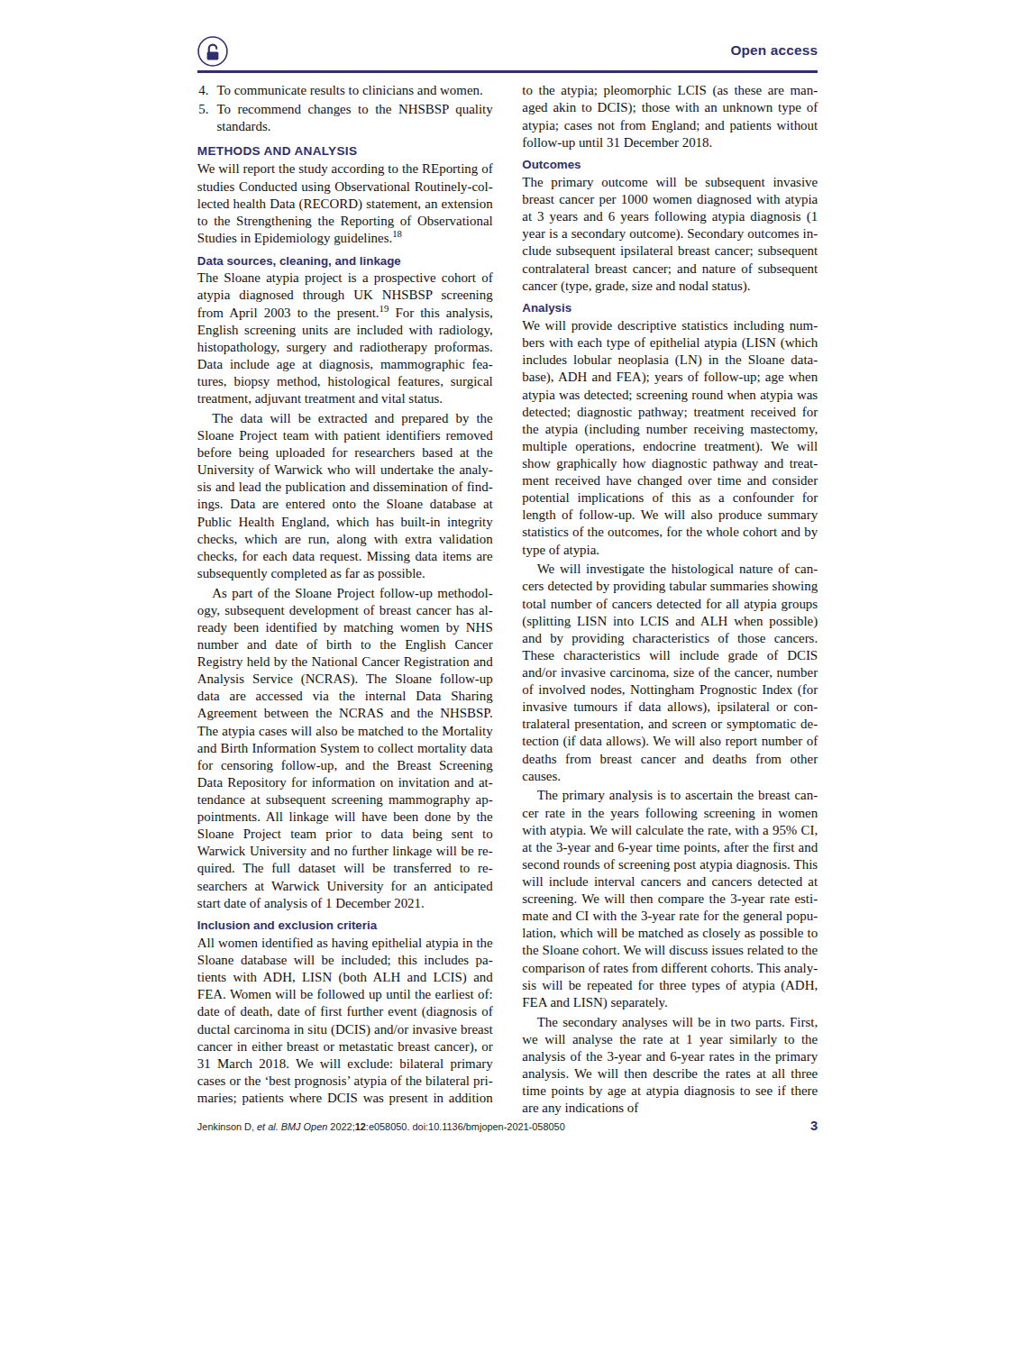Open access
To communicate results to clinicians and women.
To recommend changes to the NHSBSP quality standards.
Methods and analysis
We will report the study according to the REporting of studies Conducted using Observational Routinely-collected health Data (RECORD) statement, an extension to the Strengthening the Reporting of Observational Studies in Epidemiology guidelines.18
Data sources, cleaning, and linkage
The Sloane atypia project is a prospective cohort of atypia diagnosed through UK NHSBSP screening from April 2003 to the present.19 For this analysis, English screening units are included with radiology, histopathology, surgery and radiotherapy proformas. Data include age at diagnosis, mammographic features, biopsy method, histological features, surgical treatment, adjuvant treatment and vital status.
The data will be extracted and prepared by the Sloane Project team with patient identifiers removed before being uploaded for researchers based at the University of Warwick who will undertake the analysis and lead the publication and dissemination of findings. Data are entered onto the Sloane database at Public Health England, which has built-in integrity checks, which are run, along with extra validation checks, for each data request. Missing data items are subsequently completed as far as possible.
As part of the Sloane Project follow-up methodology, subsequent development of breast cancer has already been identified by matching women by NHS number and date of birth to the English Cancer Registry held by the National Cancer Registration and Analysis Service (NCRAS). The Sloane follow-up data are accessed via the internal Data Sharing Agreement between the NCRAS and the NHSBSP. The atypia cases will also be matched to the Mortality and Birth Information System to collect mortality data for censoring follow-up, and the Breast Screening Data Repository for information on invitation and attendance at subsequent screening mammography appointments. All linkage will have been done by the Sloane Project team prior to data being sent to Warwick University and no further linkage will be required. The full dataset will be transferred to researchers at Warwick University for an anticipated start date of analysis of 1 December 2021.
Inclusion and exclusion criteria
All women identified as having epithelial atypia in the Sloane database will be included; this includes patients with ADH, LISN (both ALH and LCIS) and FEA. Women will be followed up until the earliest of: date of death, date of first further event (diagnosis of ductal carcinoma in situ (DCIS) and/or invasive breast cancer in either breast or metastatic breast cancer), or 31 March 2018. We will exclude: bilateral primary cases or the ‘best prognosis’ atypia of the bilateral primaries; patients where DCIS was present in addition to the atypia; pleomorphic LCIS (as these are managed akin to DCIS); those with an unknown type of atypia; cases not from England; and patients without follow-up until 31 December 2018.
Outcomes
The primary outcome will be subsequent invasive breast cancer per 1000 women diagnosed with atypia at 3 years and 6 years following atypia diagnosis (1 year is a secondary outcome). Secondary outcomes include subsequent ipsilateral breast cancer; subsequent contralateral breast cancer; and nature of subsequent cancer (type, grade, size and nodal status).
Analysis
We will provide descriptive statistics including numbers with each type of epithelial atypia (LISN (which includes lobular neoplasia (LN) in the Sloane database), ADH and FEA); years of follow-up; age when atypia was detected; screening round when atypia was detected; diagnostic pathway; treatment received for the atypia (including number receiving mastectomy, multiple operations, endocrine treatment). We will show graphically how diagnostic pathway and treatment received have changed over time and consider potential implications of this as a confounder for length of follow-up. We will also produce summary statistics of the outcomes, for the whole cohort and by type of atypia.
We will investigate the histological nature of cancers detected by providing tabular summaries showing total number of cancers detected for all atypia groups (splitting LISN into LCIS and ALH when possible) and by providing characteristics of those cancers. These characteristics will include grade of DCIS and/or invasive carcinoma, size of the cancer, number of involved nodes, Nottingham Prognostic Index (for invasive tumours if data allows), ipsilateral or contralateral presentation, and screen or symptomatic detection (if data allows). We will also report number of deaths from breast cancer and deaths from other causes.
The primary analysis is to ascertain the breast cancer rate in the years following screening in women with atypia. We will calculate the rate, with a 95% CI, at the 3-year and 6-year time points, after the first and second rounds of screening post atypia diagnosis. This will include interval cancers and cancers detected at screening. We will then compare the 3-year rate estimate and CI with the 3-year rate for the general population, which will be matched as closely as possible to the Sloane cohort. We will discuss issues related to the comparison of rates from different cohorts. This analysis will be repeated for three types of atypia (ADH, FEA and LISN) separately.
The secondary analyses will be in two parts. First, we will analyse the rate at 1 year similarly to the analysis of the 3-year and 6-year rates in the primary analysis. We will then describe the rates at all three time points by age at atypia diagnosis to see if there are any indications of
Jenkinson D, et al. BMJ Open 2022;12:e058050. doi:10.1136/bmjopen-2021-058050
3